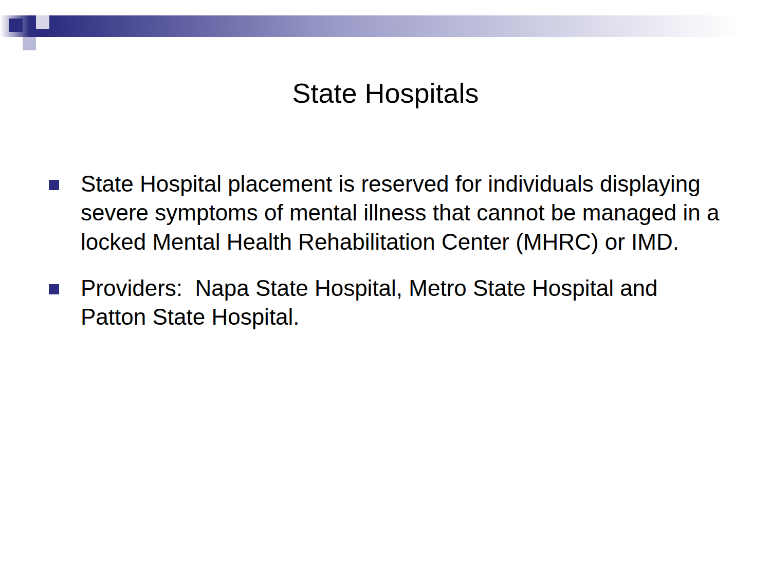State Hospitals
State Hospital placement is reserved for individuals displaying severe symptoms of mental illness that cannot be managed in a locked Mental Health Rehabilitation Center (MHRC) or IMD.
Providers: Napa State Hospital, Metro State Hospital and Patton State Hospital.